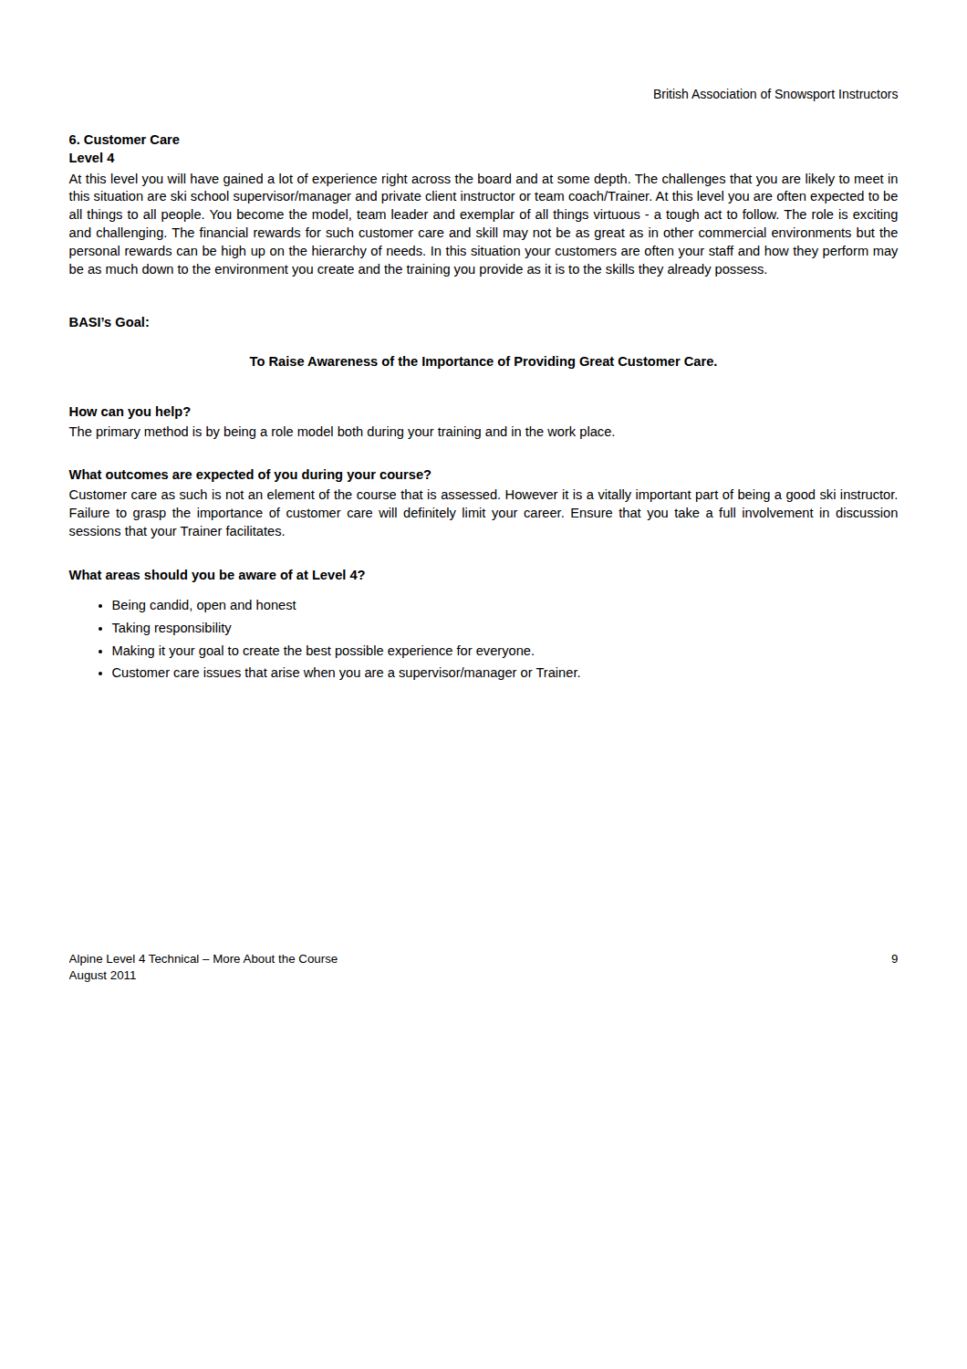British Association of Snowsport Instructors
6. Customer Care
Level 4
At this level you will have gained a lot of experience right across the board and at some depth. The challenges that you are likely to meet in this situation are ski school supervisor/manager and private client instructor or team coach/Trainer. At this level you are often expected to be all things to all people. You become the model, team leader and exemplar of all things virtuous - a tough act to follow. The role is exciting and challenging. The financial rewards for such customer care and skill may not be as great as in other commercial environments but the personal rewards can be high up on the hierarchy of needs. In this situation your customers are often your staff and how they perform may be as much down to the environment you create and the training you provide as it is to the skills they already possess.
BASI’s Goal:
To Raise Awareness of the Importance of Providing Great Customer Care.
How can you help?
The primary method is by being a role model both during your training and in the work place.
What outcomes are expected of you during your course?
Customer care as such is not an element of the course that is assessed. However it is a vitally important part of being a good ski instructor. Failure to grasp the importance of customer care will definitely limit your career. Ensure that you take a full involvement in discussion sessions that your Trainer facilitates.
What areas should you be aware of at Level 4?
Being candid, open and honest
Taking responsibility
Making it your goal to create the best possible experience for everyone.
Customer care issues that arise when you are a supervisor/manager or Trainer.
Alpine Level 4 Technical – More About the Course
August 2011
9